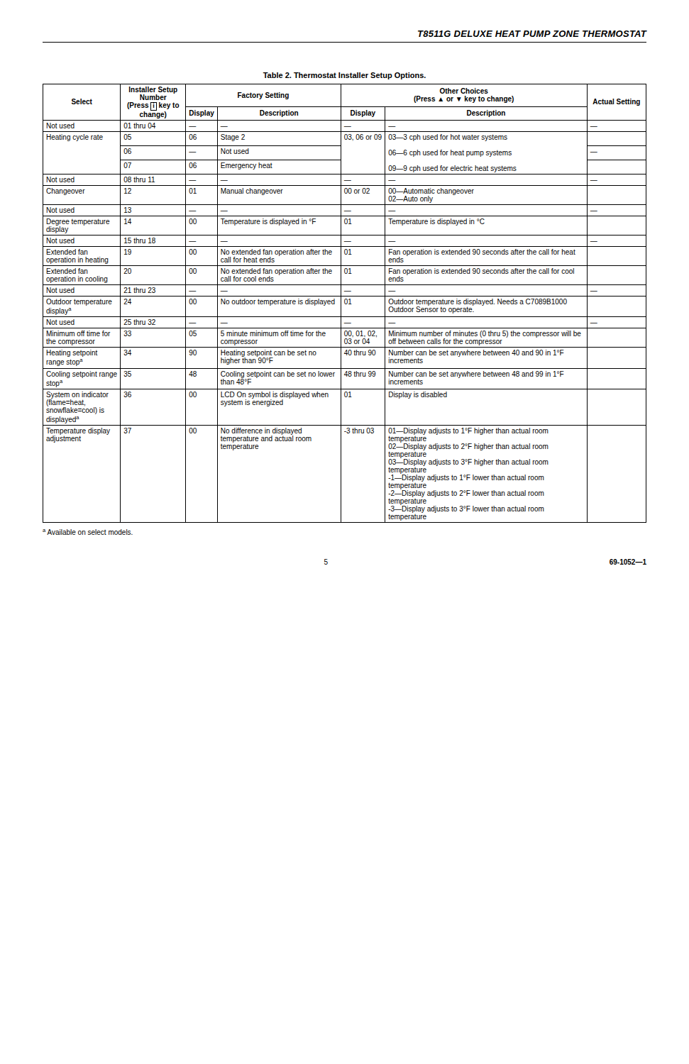T8511G DELUXE HEAT PUMP ZONE THERMOSTAT
Table 2. Thermostat Installer Setup Options.
| Select | Installer Setup Number (Press i key to change) | Factory Setting | Other Choices (Press ▲ or ▼ key to change) | Actual Setting |
| --- | --- | --- | --- | --- |
| Display | Description | Display | Description |
| Not used | 01 thru 04 | — | — | — | — | — |
| Heating cycle rate | 05 | 06 | Stage 2 | 03, 06 or 09 | 03—3 cph used for hot water systems 06—6 cph used for heat pump systems 09—9 cph used for electric heat systems | |
| 06 | — | Not used | — |
| 07 | 06 | Emergency heat | |
| Not used | 08 thru 11 | — | — | — | — | — |
| Changeover | 12 | 01 | Manual changeover | 00 or 02 | 00—Automatic changeover 02—Auto only | |
| Not used | 13 | — | — | — | — | — |
| Degree temperature display | 14 | 00 | Temperature is displayed in °F | 01 | Temperature is displayed in °C | |
| Not used | 15 thru 18 | — | — | — | — | — |
| Extended fan operation in heating | 19 | 00 | No extended fan operation after the call for heat ends | 01 | Fan operation is extended 90 seconds after the call for heat ends | |
| Extended fan operation in cooling | 20 | 00 | No extended fan operation after the call for cool ends | 01 | Fan operation is extended 90 seconds after the call for cool ends | |
| Not used | 21 thru 23 | — | — | — | — | — |
| Outdoor temperature display a | 24 | 00 | No outdoor temperature is displayed | 01 | Outdoor temperature is displayed. Needs a C7089B1000 Outdoor Sensor to operate. | |
| Not used | 25 thru 32 | — | — | — | — | — |
| Minimum off time for the compressor | 33 | 05 | 5 minute minimum off time for the compressor | 00, 01, 02, 03 or 04 | Minimum number of minutes (0 thru 5) the compressor will be off between calls for the compressor | |
| Heating setpoint range stop a | 34 | 90 | Heating setpoint can be set no higher than 90°F | 40 thru 90 | Number can be set anywhere between 40 and 90 in 1°F increments | |
| Cooling setpoint range stop a | 35 | 48 | Cooling setpoint can be set no lower than 48°F | 48 thru 99 | Number can be set anywhere between 48 and 99 in 1°F increments | |
| System on indicator (flame=heat, snowflake=cool) is displayed a | 36 | 00 | LCD On symbol is displayed when system is energized | 01 | Display is disabled | |
| Temperature display adjustment | 37 | 00 | No difference in displayed temperature and actual room temperature | -3 thru 03 | 01—Display adjusts to 1°F higher than actual room temperature 02—Display adjusts to 2°F higher than actual room temperature 03—Display adjusts to 3°F higher than actual room temperature -1—Display adjusts to 1°F lower than actual room temperature -2—Display adjusts to 2°F lower than actual room temperature -3—Display adjusts to 3°F lower than actual room temperature | |
a Available on select models.
5 69-1052—1